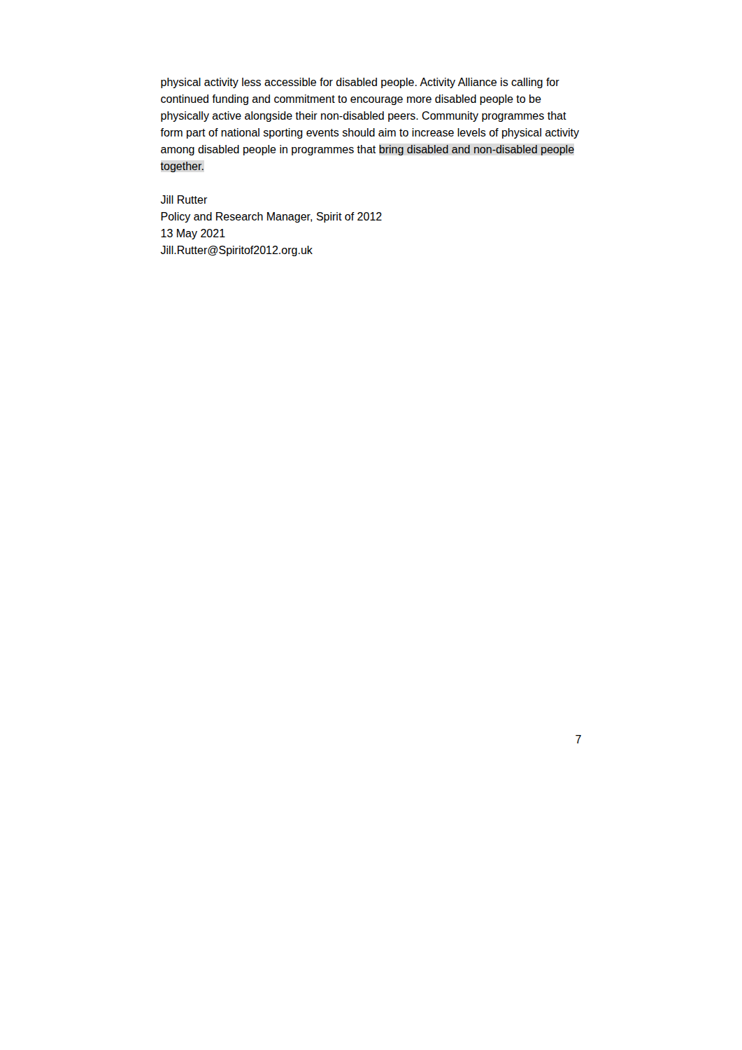physical activity less accessible for disabled people. Activity Alliance is calling for continued funding and commitment to encourage more disabled people to be physically active alongside their non-disabled peers. Community programmes that form part of national sporting events should aim to increase levels of physical activity among disabled people in programmes that bring disabled and non-disabled people together.
Jill Rutter
Policy and Research Manager, Spirit of 2012
13 May 2021
Jill.Rutter@Spiritof2012.org.uk
7